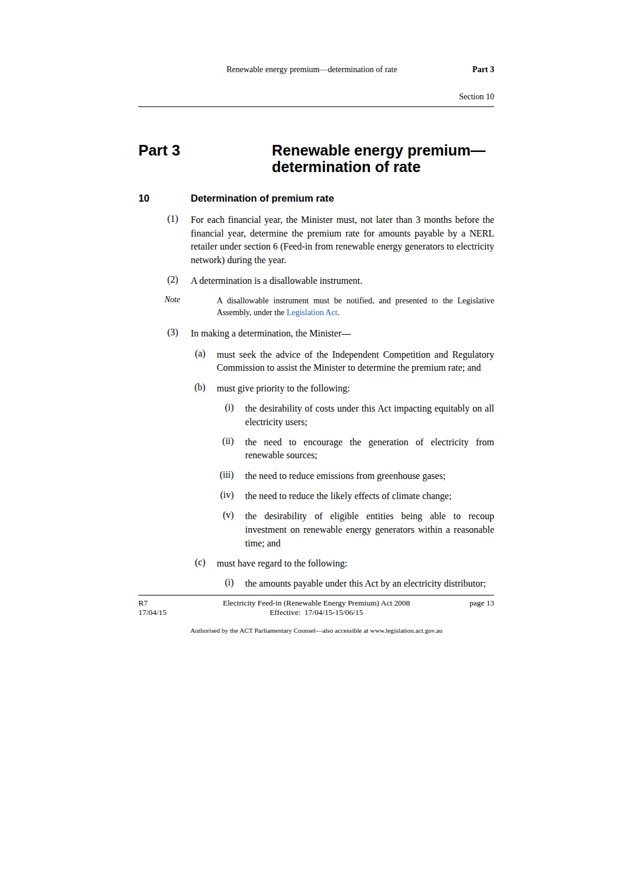Renewable energy premium—determination of rate Part 3
Section 10
Part 3
Renewable energy premium—determination of rate
10
Determination of premium rate
(1)
For each financial year, the Minister must, not later than 3 months before the financial year, determine the premium rate for amounts payable by a NERL retailer under section 6 (Feed-in from renewable energy generators to electricity network) during the year.
(2)
A determination is a disallowable instrument.
Note
A disallowable instrument must be notified, and presented to the Legislative Assembly, under the Legislation Act.
(3)
In making a determination, the Minister—
(a)
must seek the advice of the Independent Competition and Regulatory Commission to assist the Minister to determine the premium rate; and
(b)
must give priority to the following:
(i)
the desirability of costs under this Act impacting equitably on all electricity users;
(ii)
the need to encourage the generation of electricity from renewable sources;
(iii)
the need to reduce emissions from greenhouse gases;
(iv)
the need to reduce the likely effects of climate change;
(v)
the desirability of eligible entities being able to recoup investment on renewable energy generators within a reasonable time; and
(c)
must have regard to the following:
(i)
the amounts payable under this Act by an electricity distributor;
R7
17/04/15
Electricity Feed-in (Renewable Energy Premium) Act 2008
Effective: 17/04/15-15/06/15
page 13
Authorised by the ACT Parliamentary Counsel—also accessible at www.legislation.act.gov.au